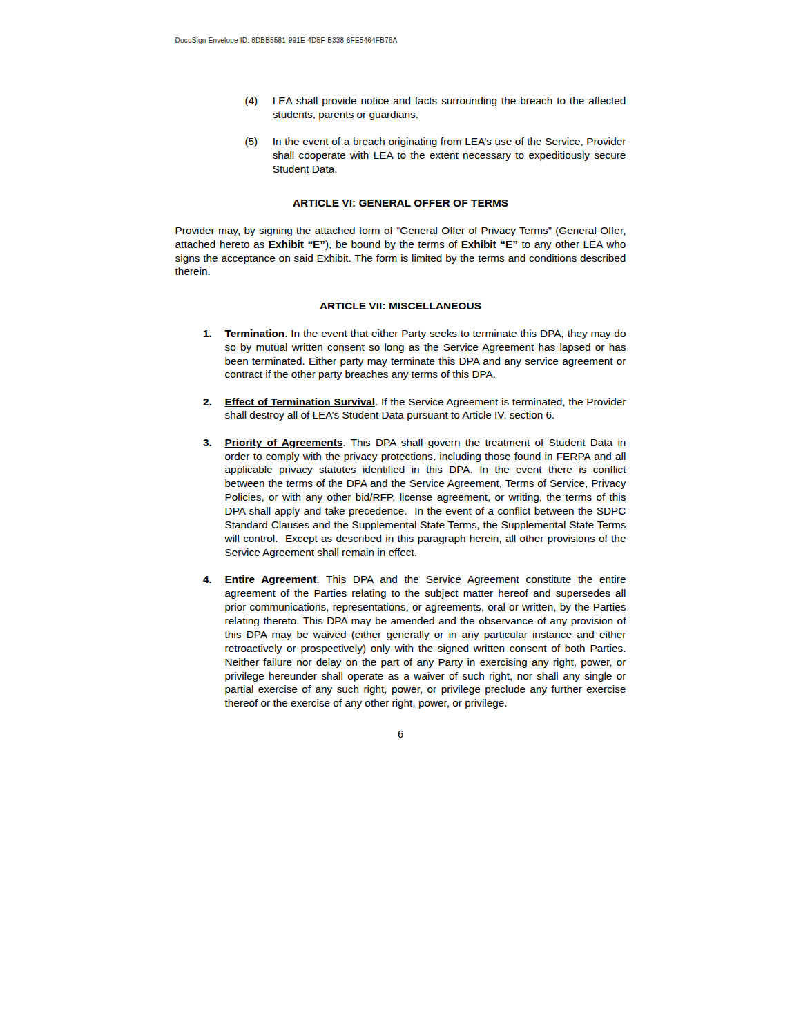DocuSign Envelope ID: 8DBB5581-991E-4D5F-B338-6FE5464FB76A
(4) LEA shall provide notice and facts surrounding the breach to the affected students, parents or guardians.
(5) In the event of a breach originating from LEA’s use of the Service, Provider shall cooperate with LEA to the extent necessary to expeditiously secure Student Data.
ARTICLE VI: GENERAL OFFER OF TERMS
Provider may, by signing the attached form of “General Offer of Privacy Terms” (General Offer, attached hereto as Exhibit “E”), be bound by the terms of Exhibit “E” to any other LEA who signs the acceptance on said Exhibit. The form is limited by the terms and conditions described therein.
ARTICLE VII: MISCELLANEOUS
1. Termination. In the event that either Party seeks to terminate this DPA, they may do so by mutual written consent so long as the Service Agreement has lapsed or has been terminated. Either party may terminate this DPA and any service agreement or contract if the other party breaches any terms of this DPA.
2. Effect of Termination Survival. If the Service Agreement is terminated, the Provider shall destroy all of LEA’s Student Data pursuant to Article IV, section 6.
3. Priority of Agreements. This DPA shall govern the treatment of Student Data in order to comply with the privacy protections, including those found in FERPA and all applicable privacy statutes identified in this DPA. In the event there is conflict between the terms of the DPA and the Service Agreement, Terms of Service, Privacy Policies, or with any other bid/RFP, license agreement, or writing, the terms of this DPA shall apply and take precedence. In the event of a conflict between the SDPC Standard Clauses and the Supplemental State Terms, the Supplemental State Terms will control. Except as described in this paragraph herein, all other provisions of the Service Agreement shall remain in effect.
4. Entire Agreement. This DPA and the Service Agreement constitute the entire agreement of the Parties relating to the subject matter hereof and supersedes all prior communications, representations, or agreements, oral or written, by the Parties relating thereto. This DPA may be amended and the observance of any provision of this DPA may be waived (either generally or in any particular instance and either retroactively or prospectively) only with the signed written consent of both Parties. Neither failure nor delay on the part of any Party in exercising any right, power, or privilege hereunder shall operate as a waiver of such right, nor shall any single or partial exercise of any such right, power, or privilege preclude any further exercise thereof or the exercise of any other right, power, or privilege.
6